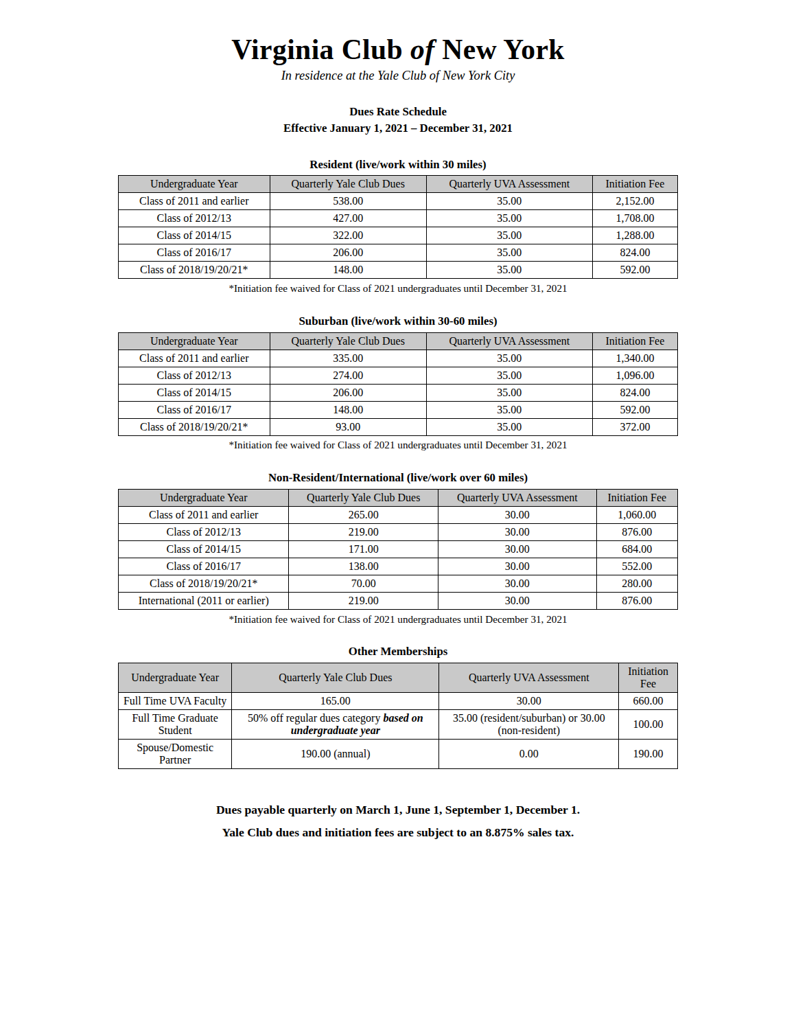Virginia Club of New York
In residence at the Yale Club of New York City
Dues Rate Schedule
Effective January 1, 2021 – December 31, 2021
Resident (live/work within 30 miles)
| Undergraduate Year | Quarterly Yale Club Dues | Quarterly UVA Assessment | Initiation Fee |
| --- | --- | --- | --- |
| Class of 2011 and earlier | 538.00 | 35.00 | 2,152.00 |
| Class of 2012/13 | 427.00 | 35.00 | 1,708.00 |
| Class of 2014/15 | 322.00 | 35.00 | 1,288.00 |
| Class of 2016/17 | 206.00 | 35.00 | 824.00 |
| Class of 2018/19/20/21* | 148.00 | 35.00 | 592.00 |
*Initiation fee waived for Class of 2021 undergraduates until December 31, 2021
Suburban (live/work within 30-60 miles)
| Undergraduate Year | Quarterly Yale Club Dues | Quarterly UVA Assessment | Initiation Fee |
| --- | --- | --- | --- |
| Class of 2011 and earlier | 335.00 | 35.00 | 1,340.00 |
| Class of 2012/13 | 274.00 | 35.00 | 1,096.00 |
| Class of 2014/15 | 206.00 | 35.00 | 824.00 |
| Class of 2016/17 | 148.00 | 35.00 | 592.00 |
| Class of 2018/19/20/21* | 93.00 | 35.00 | 372.00 |
*Initiation fee waived for Class of 2021 undergraduates until December 31, 2021
Non-Resident/International (live/work over 60 miles)
| Undergraduate Year | Quarterly Yale Club Dues | Quarterly UVA Assessment | Initiation Fee |
| --- | --- | --- | --- |
| Class of 2011 and earlier | 265.00 | 30.00 | 1,060.00 |
| Class of 2012/13 | 219.00 | 30.00 | 876.00 |
| Class of 2014/15 | 171.00 | 30.00 | 684.00 |
| Class of 2016/17 | 138.00 | 30.00 | 552.00 |
| Class of 2018/19/20/21* | 70.00 | 30.00 | 280.00 |
| International (2011 or earlier) | 219.00 | 30.00 | 876.00 |
*Initiation fee waived for Class of 2021 undergraduates until December 31, 2021
Other Memberships
| Undergraduate Year | Quarterly Yale Club Dues | Quarterly UVA Assessment | Initiation Fee |
| --- | --- | --- | --- |
| Full Time UVA Faculty | 165.00 | 30.00 | 660.00 |
| Full Time Graduate Student | 50% off regular dues category based on undergraduate year | 35.00 (resident/suburban) or 30.00 (non-resident) | 100.00 |
| Spouse/Domestic Partner | 190.00 (annual) | 0.00 | 190.00 |
Dues payable quarterly on March 1, June 1, September 1, December 1.
Yale Club dues and initiation fees are subject to an 8.875% sales tax.